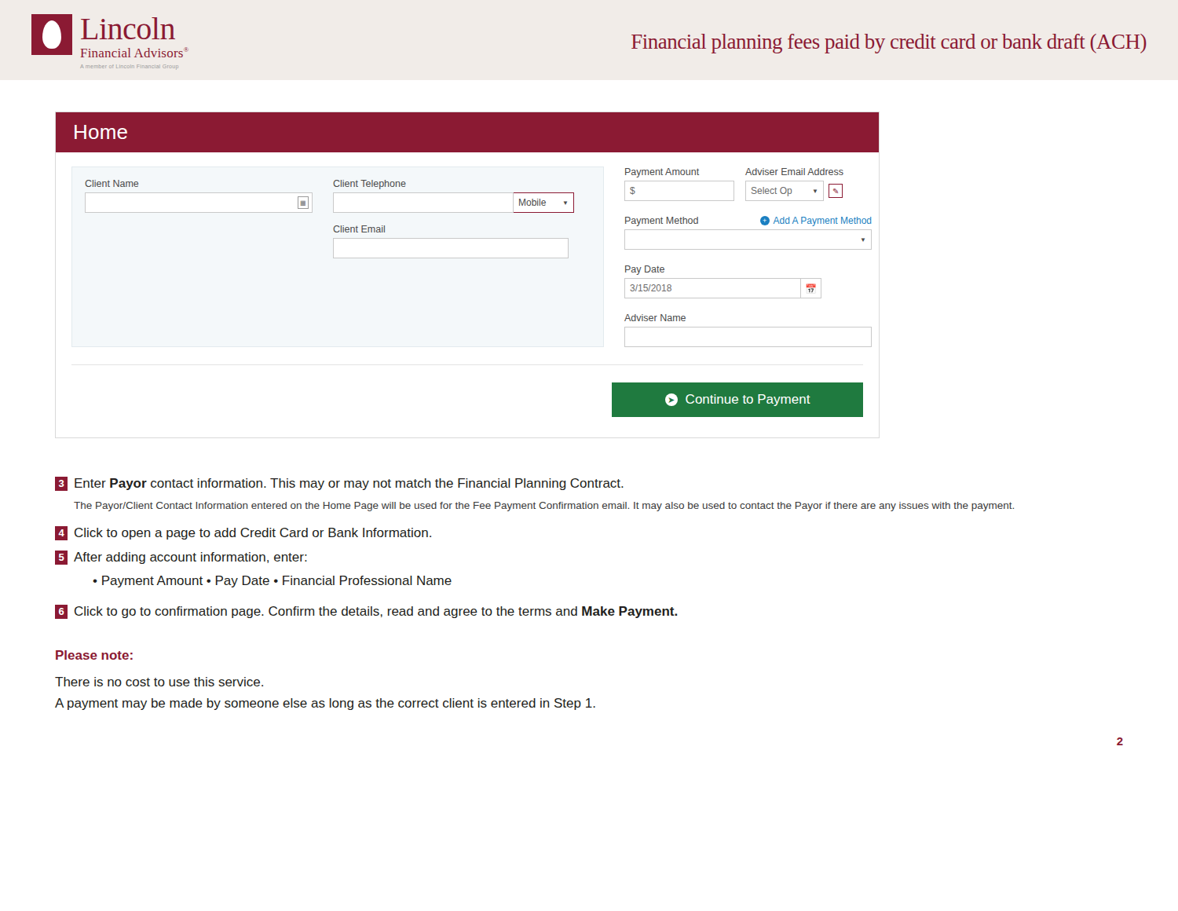Lincoln
Financial Advisors®
A member of Lincoln Financial Group
Financial planning fees paid by credit card or bank draft (ACH)
Home
Client Name
▦
Client Telephone
Mobile▼
Client Email
Payment Amount
$
Adviser Email Address
Select Op▼
✎
Payment Method +Add A Payment Method
▼
Pay Date
3/15/2018
📅
Adviser Name
➤Continue to Payment
3
Enter Payor contact information. This may or may not match the Financial Planning Contract.
The Payor/Client Contact Information entered on the Home Page will be used for the Fee Payment Confirmation email. It may also be used to contact the Payor if there are any issues with the payment.
4
Click to open a page to add Credit Card or Bank Information.
5
After adding account information, enter:
• Payment Amount • Pay Date • Financial Professional Name
6
Click to go to confirmation page. Confirm the details, read and agree to the terms and Make Payment.
Please note:
There is no cost to use this service.
A payment may be made by someone else as long as the correct client is entered in Step 1.
2